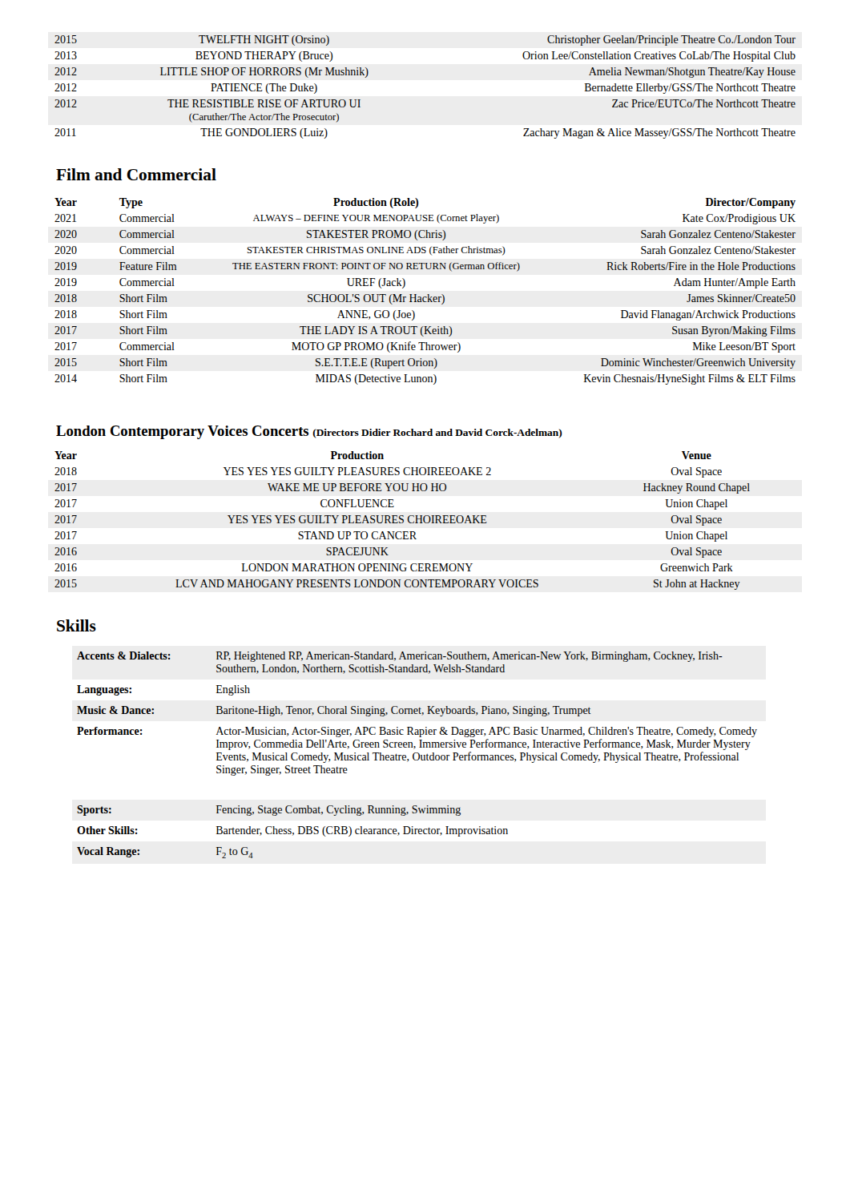| 2015 | TWELFTH NIGHT (Orsino) | Christopher Geelan/Principle Theatre Co./London Tour |
| 2013 | BEYOND THERAPY (Bruce) | Orion Lee/Constellation Creatives CoLab/The Hospital Club |
| 2012 | LITTLE SHOP OF HORRORS (Mr Mushnik) | Amelia Newman/Shotgun Theatre/Kay House |
| 2012 | PATIENCE (The Duke) | Bernadette Ellerby/GSS/The Northcott Theatre |
| 2012 | THE RESISTIBLE RISE OF ARTURO UI (Caruther/The Actor/The Prosecutor) | Zac Price/EUTCo/The Northcott Theatre |
| 2011 | THE GONDOLIERS (Luiz) | Zachary Magan & Alice Massey/GSS/The Northcott Theatre |
Film and Commercial
| Year | Type | Production (Role) | Director/Company |
| --- | --- | --- | --- |
| 2021 | Commercial | ALWAYS – DEFINE YOUR MENOPAUSE (Cornet Player) | Kate Cox/Prodigious UK |
| 2020 | Commercial | STAKESTER PROMO (Chris) | Sarah Gonzalez Centeno/Stakester |
| 2020 | Commercial | STAKESTER CHRISTMAS ONLINE ADS (Father Christmas) | Sarah Gonzalez Centeno/Stakester |
| 2019 | Feature Film | THE EASTERN FRONT: POINT OF NO RETURN (German Officer) | Rick Roberts/Fire in the Hole Productions |
| 2019 | Commercial | UREF (Jack) | Adam Hunter/Ample Earth |
| 2018 | Short Film | SCHOOL'S OUT (Mr Hacker) | James Skinner/Create50 |
| 2018 | Short Film | ANNE, GO (Joe) | David Flanagan/Archwick Productions |
| 2017 | Short Film | THE LADY IS A TROUT (Keith) | Susan Byron/Making Films |
| 2017 | Commercial | MOTO GP PROMO (Knife Thrower) | Mike Leeson/BT Sport |
| 2015 | Short Film | S.E.T.T.E.E (Rupert Orion) | Dominic Winchester/Greenwich University |
| 2014 | Short Film | MIDAS (Detective Lunon) | Kevin Chesnais/HyneSight Films & ELT Films |
London Contemporary Voices Concerts (Directors Didier Rochard and David Corck-Adelman)
| Year | Production | Venue |
| --- | --- | --- |
| 2018 | YES YES YES GUILTY PLEASURES CHOIREEOAKE 2 | Oval Space |
| 2017 | WAKE ME UP BEFORE YOU HO HO | Hackney Round Chapel |
| 2017 | CONFLUENCE | Union Chapel |
| 2017 | YES YES YES GUILTY PLEASURES CHOIREEOAKE | Oval Space |
| 2017 | STAND UP TO CANCER | Union Chapel |
| 2016 | SPACEJUNK | Oval Space |
| 2016 | LONDON MARATHON OPENING CEREMONY | Greenwich Park |
| 2015 | LCV AND MAHOGANY PRESENTS LONDON CONTEMPORARY VOICES | St John at Hackney |
Skills
| Accents & Dialects: | RP, Heightened RP, American-Standard, American-Southern, American-New York, Birmingham, Cockney, Irish-Southern, London, Northern, Scottish-Standard, Welsh-Standard |
| Languages: | English |
| Music & Dance: | Baritone-High, Tenor, Choral Singing, Cornet, Keyboards, Piano, Singing, Trumpet |
| Performance: | Actor-Musician, Actor-Singer, APC Basic Rapier & Dagger, APC Basic Unarmed, Children's Theatre, Comedy, Comedy Improv, Commedia Dell'Arte, Green Screen, Immersive Performance, Interactive Performance, Mask, Murder Mystery Events, Musical Comedy, Musical Theatre, Outdoor Performances, Physical Comedy, Physical Theatre, Professional Singer, Singer, Street Theatre |
| Sports: | Fencing, Stage Combat, Cycling, Running, Swimming |
| Other Skills: | Bartender, Chess, DBS (CRB) clearance, Director, Improvisation |
| Vocal Range: | F 2 to G 4 |